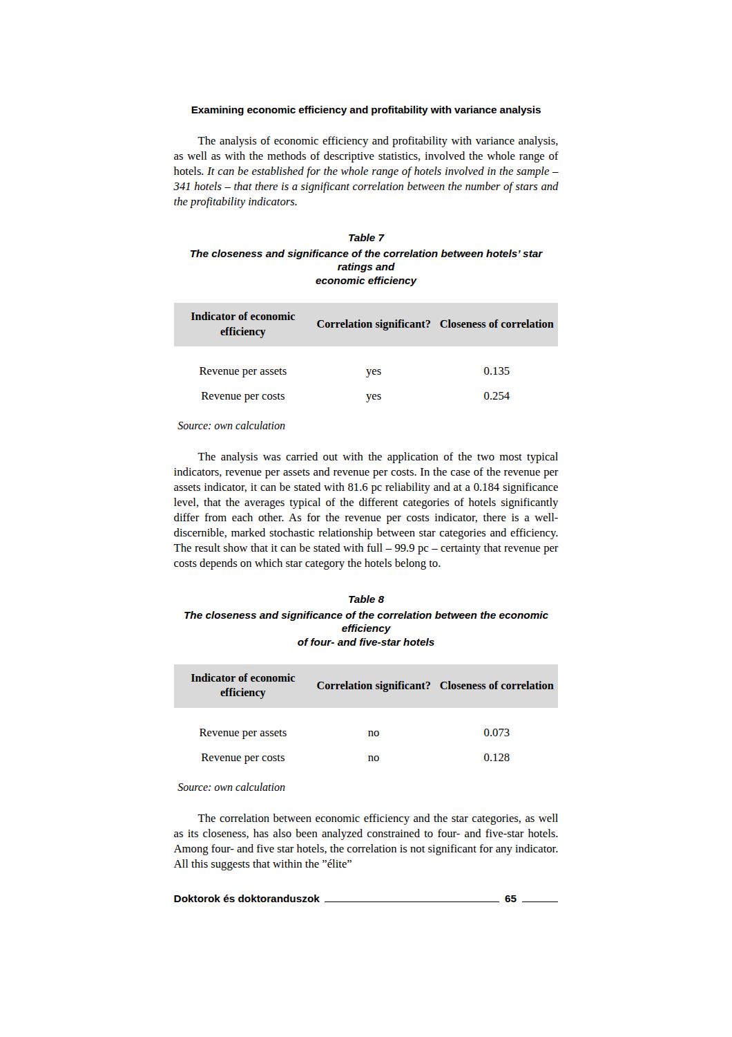Examining economic efficiency and profitability with variance analysis
The analysis of economic efficiency and profitability with variance analysis, as well as with the methods of descriptive statistics, involved the whole range of hotels. It can be established for the whole range of hotels involved in the sample – 341 hotels – that there is a significant correlation between the number of stars and the profitability indicators.
Table 7 The closeness and significance of the correlation between hotels’ star ratings and
economic efficiency
| Indicator of economic efficiency | Correlation significant? | Closeness of correlation |
| --- | --- | --- |
| Revenue per assets | yes | 0.135 |
| Revenue per costs | yes | 0.254 |
Source: own calculation
The analysis was carried out with the application of the two most typical indicators, revenue per assets and revenue per costs. In the case of the revenue per assets indicator, it can be stated with 81.6 pc reliability and at a 0.184 significance level, that the averages typical of the different categories of hotels significantly differ from each other. As for the revenue per costs indicator, there is a well-discernible, marked stochastic relationship between star categories and efficiency. The result show that it can be stated with full – 99.9 pc – certainty that revenue per costs depends on which star category the hotels belong to.
Table 8 The closeness and significance of the correlation between the economic efficiency
of four- and five-star hotels
| Indicator of economic efficiency | Correlation significant? | Closeness of correlation |
| --- | --- | --- |
| Revenue per assets | no | 0.073 |
| Revenue per costs | no | 0.128 |
Source: own calculation
The correlation between economic efficiency and the star categories, as well as its closeness, has also been analyzed constrained to four- and five-star hotels. Among four- and five star hotels, the correlation is not significant for any indicator. All this suggests that within the ”élite”
Doktorok és doktoranduszok 65